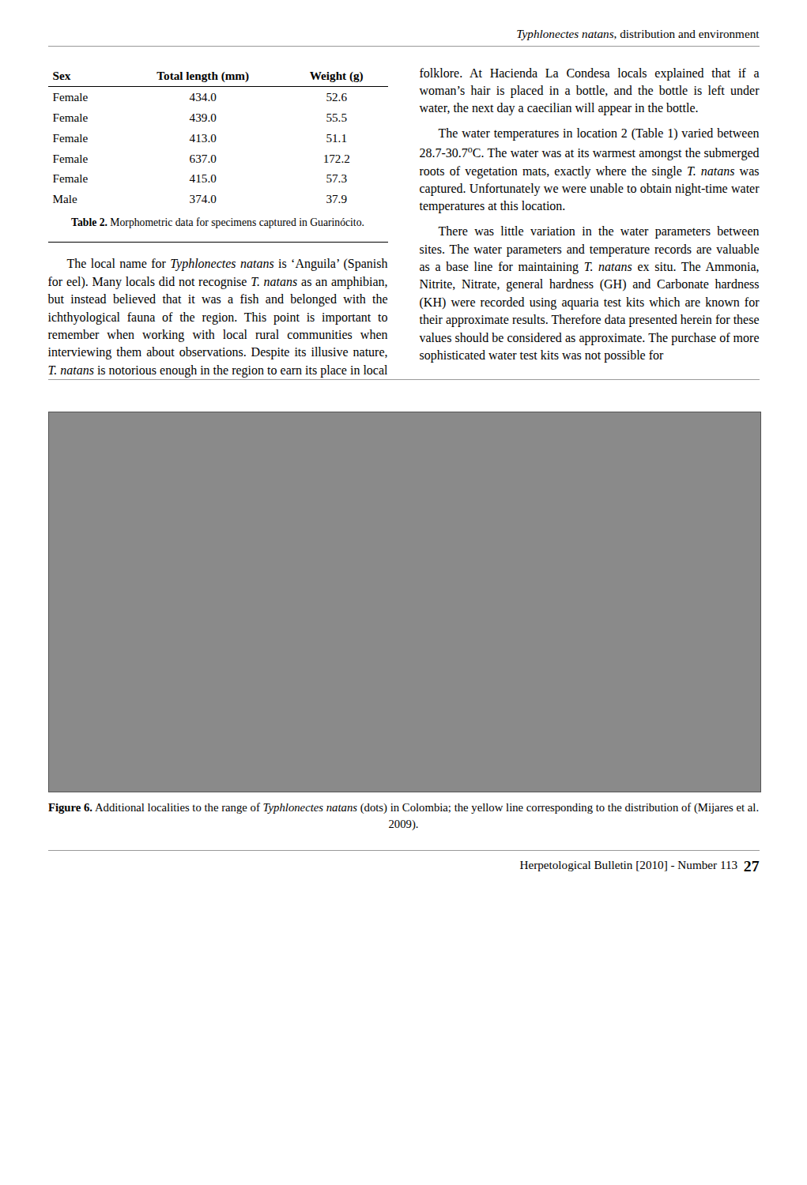Typhlonectes natans, distribution and environment
Table 2. Morphometric data for specimens captured in Guarinócito.
| Sex | Total length (mm) | Weight (g) |
| --- | --- | --- |
| Female | 434.0 | 52.6 |
| Female | 439.0 | 55.5 |
| Female | 413.0 | 51.1 |
| Female | 637.0 | 172.2 |
| Female | 415.0 | 57.3 |
| Male | 374.0 | 37.9 |
The local name for Typhlonectes natans is ‘Anguila’ (Spanish for eel). Many locals did not recognise T. natans as an amphibian, but instead believed that it was a fish and belonged with the ichthyological fauna of the region. This point is important to remember when working with local rural communities when interviewing them about observations. Despite its illusive nature, T. natans is notorious enough in the region to earn its place in local folklore. At Hacienda La Condesa locals explained that if a woman’s hair is placed in a bottle, and the bottle is left under water, the next day a caecilian will appear in the bottle.
The water temperatures in location 2 (Table 1) varied between 28.7-30.7o C. The water was at its warmest amongst the submerged roots of vegetation mats, exactly where the single T. natans was captured. Unfortunately we were unable to obtain night-time water temperatures at this location.
There was little variation in the water parameters between sites. The water parameters and temperature records are valuable as a base line for maintaining T. natans ex situ. The Ammonia, Nitrite, Nitrate, general hardness (GH) and Carbonate hardness (KH) were recorded using aquaria test kits which are known for their approximate results. Therefore data presented herein for these values should be considered as approximate. The purchase of more sophisticated water test kits was not possible for
Figure 6. Additional localities to the range of Typhlonectes natans (dots) in Colombia; the yellow line corresponding to the distribution of (Mijares et al. 2009).
Herpetological Bulletin [2010] - Number 113 27